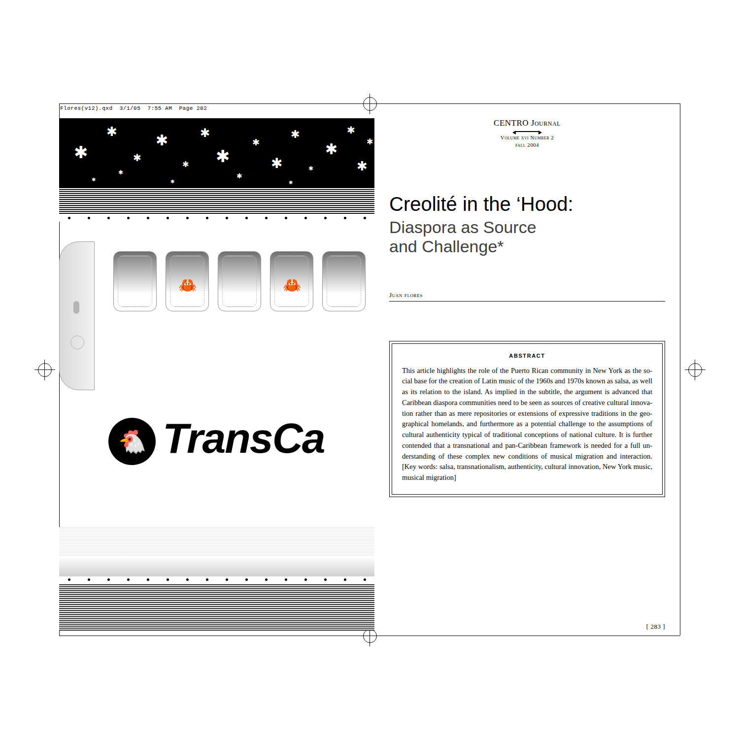Flores(v12).qxd 3/1/05 7:55 AM Page 282
✱ ✱ ✱ ✱ ✱ ✱ ✱ ✱ ✱ ✱ ✱ ✱ ✱ ✱ ✱ ✱ ✱ ✱ ✱ ✱
🦀
🦀
🐔
TransCa
CENTRO Journal
Volume xvi Number 2
fall 2004
Creolité in the ‘Hood: Diaspora as Source
and Challenge*
Juan flores
ABSTRACT
This article highlights the role of the Puerto Rican community in New York as the social base for the creation of Latin music of the 1960s and 1970s known as salsa, as well as its relation to the island. As implied in the subtitle, the argument is advanced that Caribbean diaspora communities need to be seen as sources of creative cultural innovation rather than as mere repositories or extensions of expressive traditions in the geographical homelands, and furthermore as a potential challenge to the assumptions of cultural authenticity typical of traditional conceptions of national culture. It is further contended that a transnational and pan-Caribbean framework is needed for a full understanding of these complex new conditions of musical migration and interaction. [Key words: salsa, transnationalism, authenticity, cultural innovation, New York music, musical migration]
[ 283 ]